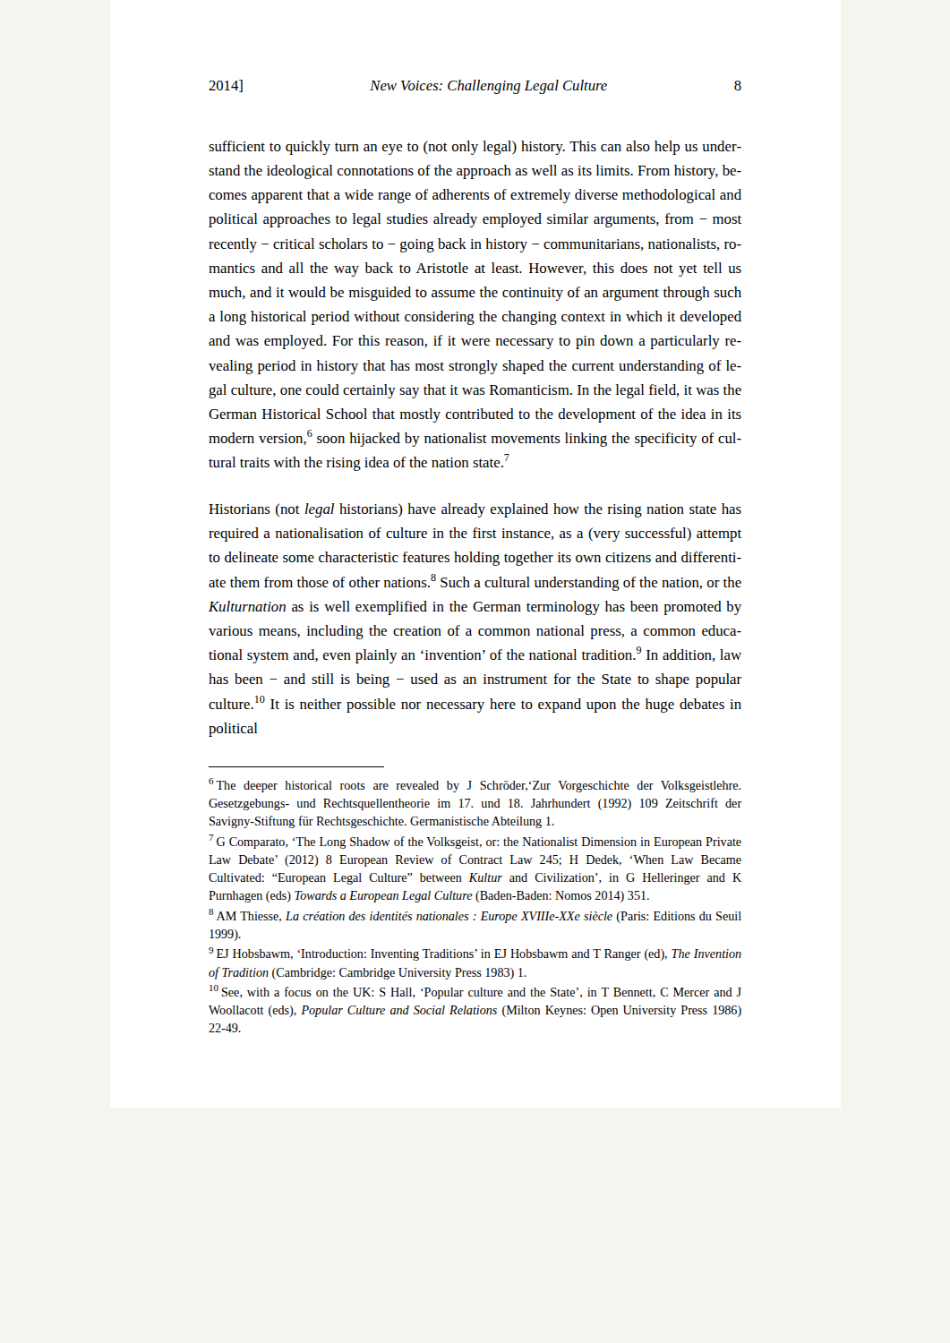2014] New Voices: Challenging Legal Culture 8
sufficient to quickly turn an eye to (not only legal) history. This can also help us understand the ideological connotations of the approach as well as its limits. From history, becomes apparent that a wide range of adherents of extremely diverse methodological and political approaches to legal studies already employed similar arguments, from − most recently − critical scholars to − going back in history − communitarians, nationalists, romantics and all the way back to Aristotle at least. However, this does not yet tell us much, and it would be misguided to assume the continuity of an argument through such a long historical period without considering the changing context in which it developed and was employed. For this reason, if it were necessary to pin down a particularly revealing period in history that has most strongly shaped the current understanding of legal culture, one could certainly say that it was Romanticism. In the legal field, it was the German Historical School that mostly contributed to the development of the idea in its modern version,6 soon hijacked by nationalist movements linking the specificity of cultural traits with the rising idea of the nation state.7
Historians (not legal historians) have already explained how the rising nation state has required a nationalisation of culture in the first instance, as a (very successful) attempt to delineate some characteristic features holding together its own citizens and differentiate them from those of other nations.8 Such a cultural understanding of the nation, or the Kulturnation as is well exemplified in the German terminology has been promoted by various means, including the creation of a common national press, a common educational system and, even plainly an ‘invention’ of the national tradition.9 In addition, law has been − and still is being − used as an instrument for the State to shape popular culture.10 It is neither possible nor necessary here to expand upon the huge debates in political
6 The deeper historical roots are revealed by J Schröder,‘Zur Vorgeschichte der Volksgeistlehre. Gesetzgebungs- und Rechtsquellentheorie im 17. und 18. Jahrhundert (1992) 109 Zeitschrift der Savigny-Stiftung für Rechtsgeschichte. Germanistische Abteilung 1.
7 G Comparato, ‘The Long Shadow of the Volksgeist, or: the Nationalist Dimension in European Private Law Debate’ (2012) 8 European Review of Contract Law 245; H Dedek, ‘When Law Became Cultivated: “European Legal Culture” between Kultur and Civilization’, in G Helleringer and K Purnhagen (eds) Towards a European Legal Culture (Baden-Baden: Nomos 2014) 351.
8 AM Thiesse, La création des identités nationales : Europe XVIIIe-XXe siècle (Paris: Editions du Seuil 1999).
9 EJ Hobsbawm, ‘Introduction: Inventing Traditions’ in EJ Hobsbawm and T Ranger (ed), The Invention of Tradition (Cambridge: Cambridge University Press 1983) 1.
10 See, with a focus on the UK: S Hall, ‘Popular culture and the State’, in T Bennett, C Mercer and J Woollacott (eds), Popular Culture and Social Relations (Milton Keynes: Open University Press 1986) 22-49.